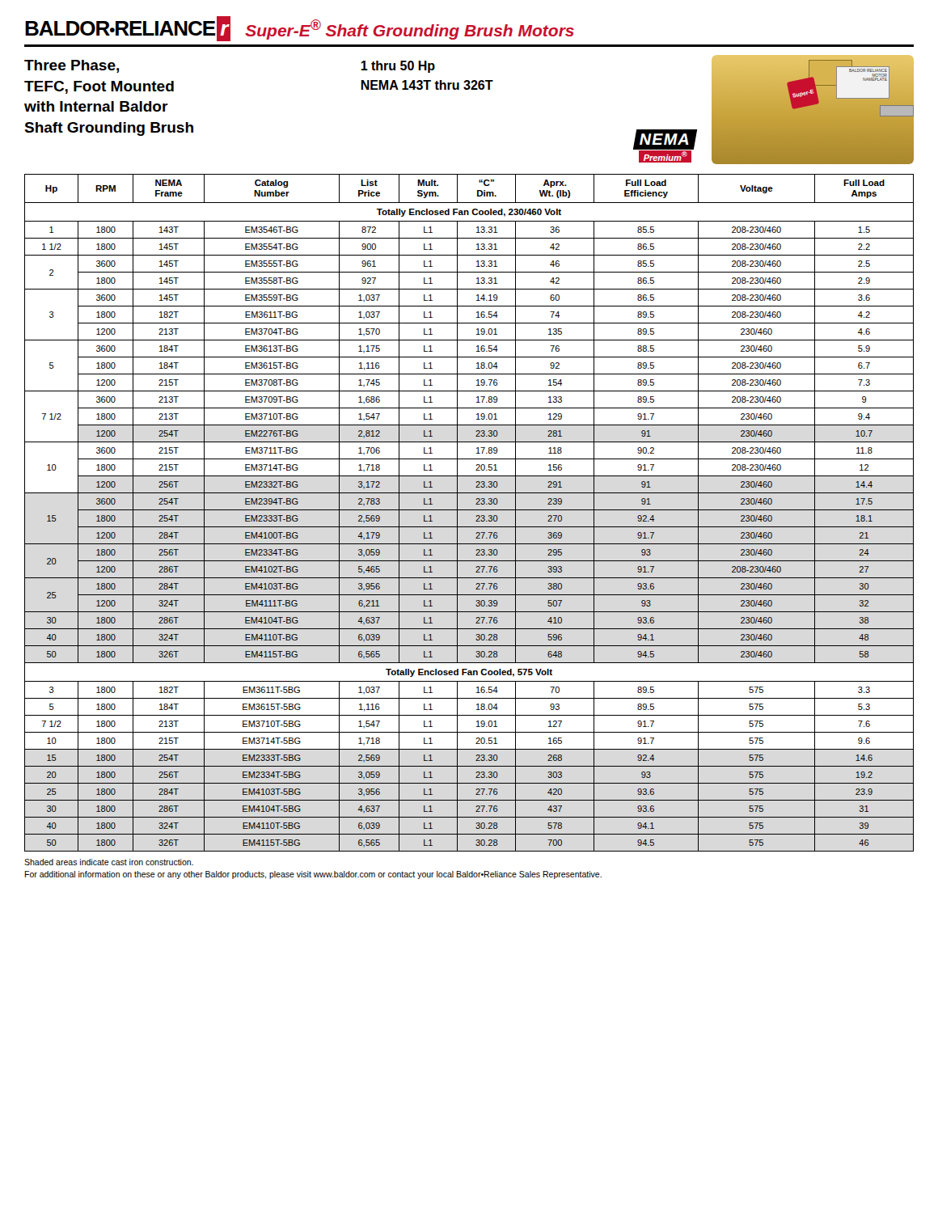BALDOR•RELIANCEr
Super-E® Shaft Grounding Brush Motors
Three Phase,
TEFC, Foot Mounted
with Internal Baldor
Shaft Grounding Brush
1 thru 50 Hp
NEMA 143T thru 326T
NEMA
Premium®
Super-E
BALDOR RELIANCE
MOTOR
NAMEPLATE
| Hp | RPM | NEMA Frame | Catalog Number | List Price | Mult. Sym. | “C” Dim. | Aprx. Wt. (lb) | Full Load Efficiency | Voltage | Full Load Amps |
| --- | --- | --- | --- | --- | --- | --- | --- | --- | --- | --- |
| Totally Enclosed Fan Cooled, 230/460 Volt |
| 1 | 1800 | 143T | EM3546T-BG | 872 | L1 | 13.31 | 36 | 85.5 | 208-230/460 | 1.5 |
| 1 1/2 | 1800 | 145T | EM3554T-BG | 900 | L1 | 13.31 | 42 | 86.5 | 208-230/460 | 2.2 |
| 2 | 3600 | 145T | EM3555T-BG | 961 | L1 | 13.31 | 46 | 85.5 | 208-230/460 | 2.5 |
| 1800 | 145T | EM3558T-BG | 927 | L1 | 13.31 | 42 | 86.5 | 208-230/460 | 2.9 |
| 3 | 3600 | 145T | EM3559T-BG | 1,037 | L1 | 14.19 | 60 | 86.5 | 208-230/460 | 3.6 |
| 1800 | 182T | EM3611T-BG | 1,037 | L1 | 16.54 | 74 | 89.5 | 208-230/460 | 4.2 |
| 1200 | 213T | EM3704T-BG | 1,570 | L1 | 19.01 | 135 | 89.5 | 230/460 | 4.6 |
| 5 | 3600 | 184T | EM3613T-BG | 1,175 | L1 | 16.54 | 76 | 88.5 | 230/460 | 5.9 |
| 1800 | 184T | EM3615T-BG | 1,116 | L1 | 18.04 | 92 | 89.5 | 208-230/460 | 6.7 |
| 1200 | 215T | EM3708T-BG | 1,745 | L1 | 19.76 | 154 | 89.5 | 208-230/460 | 7.3 |
| 7 1/2 | 3600 | 213T | EM3709T-BG | 1,686 | L1 | 17.89 | 133 | 89.5 | 208-230/460 | 9 |
| 1800 | 213T | EM3710T-BG | 1,547 | L1 | 19.01 | 129 | 91.7 | 230/460 | 9.4 |
| 1200 | 254T | EM2276T-BG | 2,812 | L1 | 23.30 | 281 | 91 | 230/460 | 10.7 |
| 10 | 3600 | 215T | EM3711T-BG | 1,706 | L1 | 17.89 | 118 | 90.2 | 208-230/460 | 11.8 |
| 1800 | 215T | EM3714T-BG | 1,718 | L1 | 20.51 | 156 | 91.7 | 208-230/460 | 12 |
| 1200 | 256T | EM2332T-BG | 3,172 | L1 | 23.30 | 291 | 91 | 230/460 | 14.4 |
| 15 | 3600 | 254T | EM2394T-BG | 2,783 | L1 | 23.30 | 239 | 91 | 230/460 | 17.5 |
| 1800 | 254T | EM2333T-BG | 2,569 | L1 | 23.30 | 270 | 92.4 | 230/460 | 18.1 |
| 1200 | 284T | EM4100T-BG | 4,179 | L1 | 27.76 | 369 | 91.7 | 230/460 | 21 |
| 20 | 1800 | 256T | EM2334T-BG | 3,059 | L1 | 23.30 | 295 | 93 | 230/460 | 24 |
| 1200 | 286T | EM4102T-BG | 5,465 | L1 | 27.76 | 393 | 91.7 | 208-230/460 | 27 |
| 25 | 1800 | 284T | EM4103T-BG | 3,956 | L1 | 27.76 | 380 | 93.6 | 230/460 | 30 |
| 1200 | 324T | EM4111T-BG | 6,211 | L1 | 30.39 | 507 | 93 | 230/460 | 32 |
| 30 | 1800 | 286T | EM4104T-BG | 4,637 | L1 | 27.76 | 410 | 93.6 | 230/460 | 38 |
| 40 | 1800 | 324T | EM4110T-BG | 6,039 | L1 | 30.28 | 596 | 94.1 | 230/460 | 48 |
| 50 | 1800 | 326T | EM4115T-BG | 6,565 | L1 | 30.28 | 648 | 94.5 | 230/460 | 58 |
| Totally Enclosed Fan Cooled, 575 Volt |
| 3 | 1800 | 182T | EM3611T-5BG | 1,037 | L1 | 16.54 | 70 | 89.5 | 575 | 3.3 |
| 5 | 1800 | 184T | EM3615T-5BG | 1,116 | L1 | 18.04 | 93 | 89.5 | 575 | 5.3 |
| 7 1/2 | 1800 | 213T | EM3710T-5BG | 1,547 | L1 | 19.01 | 127 | 91.7 | 575 | 7.6 |
| 10 | 1800 | 215T | EM3714T-5BG | 1,718 | L1 | 20.51 | 165 | 91.7 | 575 | 9.6 |
| 15 | 1800 | 254T | EM2333T-5BG | 2,569 | L1 | 23.30 | 268 | 92.4 | 575 | 14.6 |
| 20 | 1800 | 256T | EM2334T-5BG | 3,059 | L1 | 23.30 | 303 | 93 | 575 | 19.2 |
| 25 | 1800 | 284T | EM4103T-5BG | 3,956 | L1 | 27.76 | 420 | 93.6 | 575 | 23.9 |
| 30 | 1800 | 286T | EM4104T-5BG | 4,637 | L1 | 27.76 | 437 | 93.6 | 575 | 31 |
| 40 | 1800 | 324T | EM4110T-5BG | 6,039 | L1 | 30.28 | 578 | 94.1 | 575 | 39 |
| 50 | 1800 | 326T | EM4115T-5BG | 6,565 | L1 | 30.28 | 700 | 94.5 | 575 | 46 |
Shaded areas indicate cast iron construction.
For additional information on these or any other Baldor products, please visit www.baldor.com or contact your local Baldor•Reliance Sales Representative.